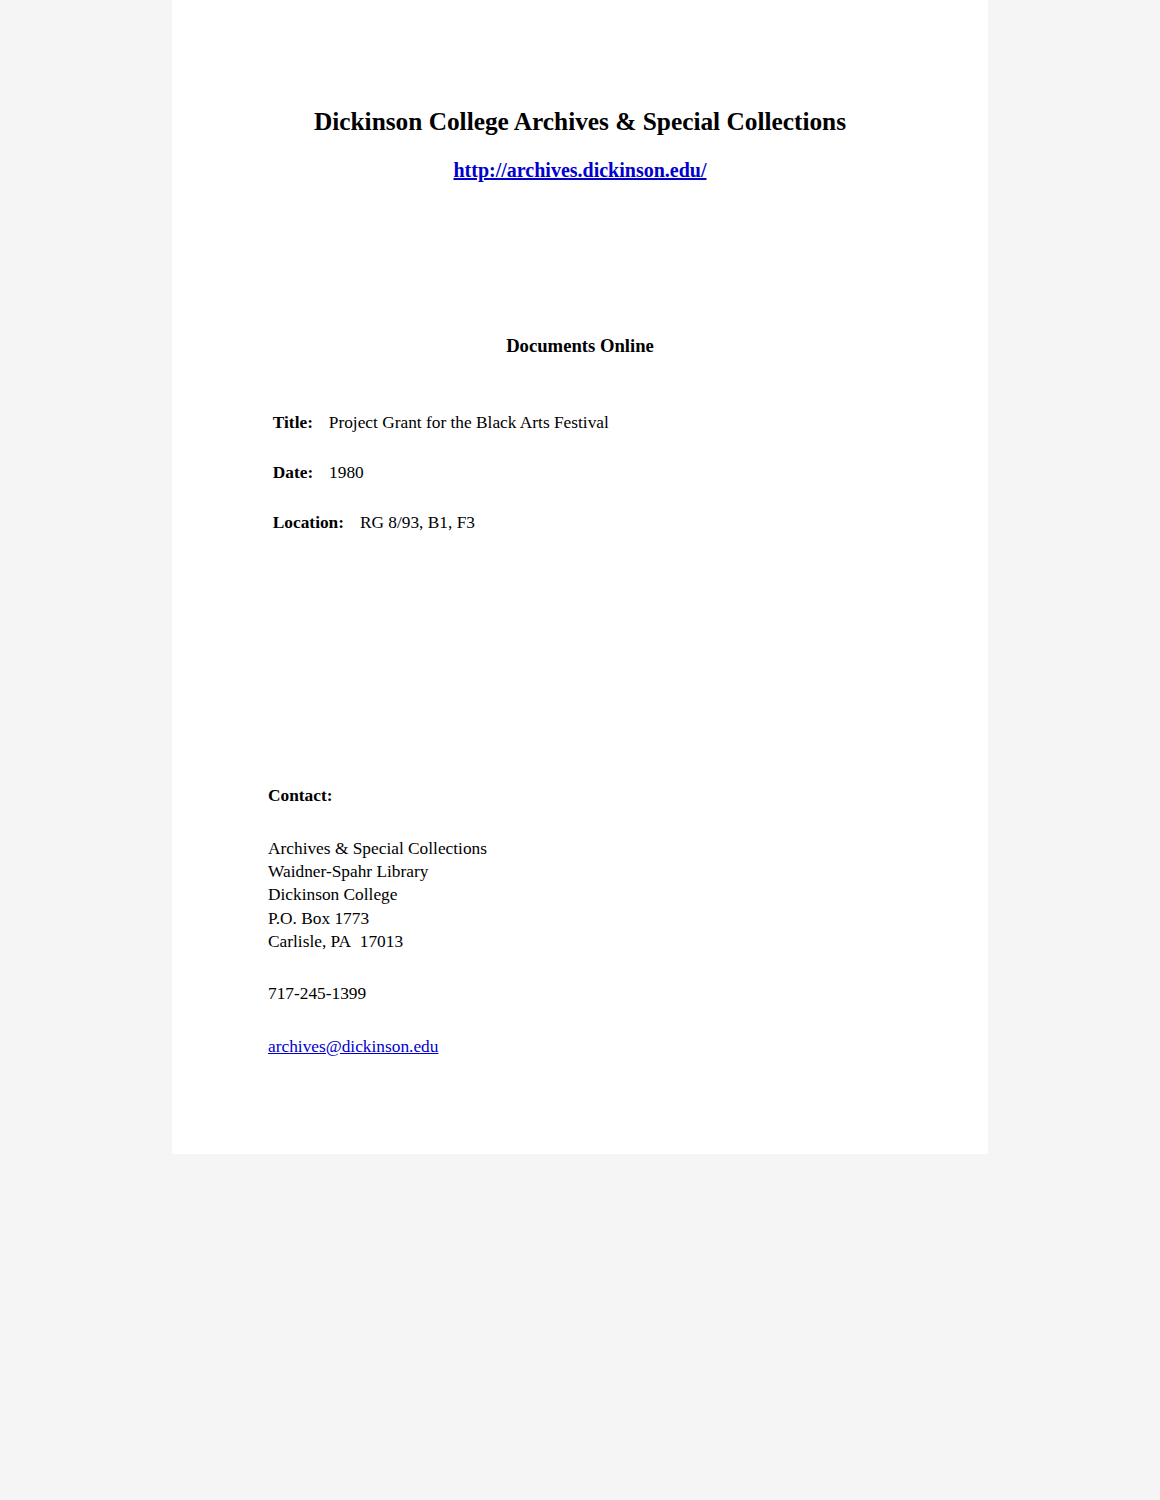Dickinson College Archives & Special Collections
http://archives.dickinson.edu/
Documents Online
Title:
Project Grant for the Black Arts Festival
Date:
1980
Location:
RG 8/93, B1, F3
Contact:
Archives & Special Collections
Waidner-Spahr Library
Dickinson College
P.O. Box 1773
Carlisle, PA 17013
717-245-1399
archives@dickinson.edu